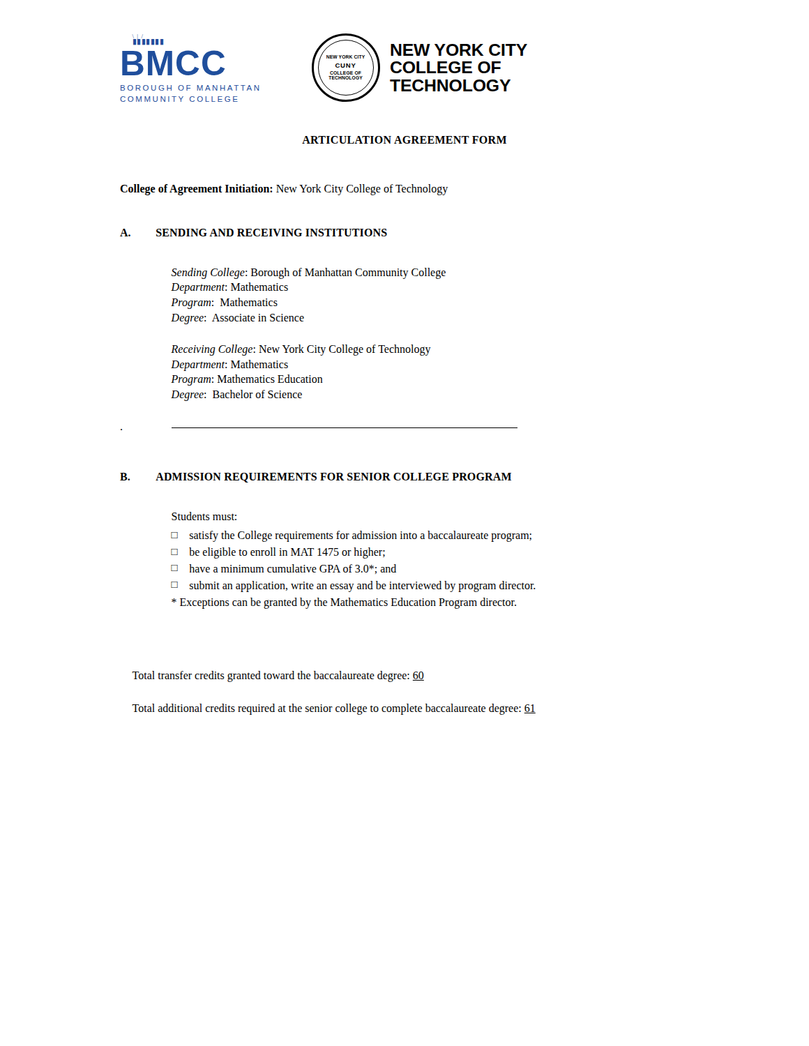\ | / ▮▮▮▮▮▮▮ BMCC BOROUGH OF MANHATTAN
COMMUNITY COLLEGE
NEW YORK CITY CUNY COLLEGE OF TECHNOLOGY
NEW YORK CITY COLLEGE OF TECHNOLOGY
ARTICULATION AGREEMENT FORM
College of Agreement Initiation: New York City College of Technology
A.
SENDING AND RECEIVING INSTITUTIONS
Sending College: Borough of Manhattan Community College
Department: Mathematics
Program: Mathematics
Degree: Associate in Science
Receiving College: New York City College of Technology
Department: Mathematics
Program: Mathematics Education
Degree: Bachelor of Science
.
B.
ADMISSION REQUIREMENTS FOR SENIOR COLLEGE PROGRAM
Students must:
satisfy the College requirements for admission into a baccalaureate program;
be eligible to enroll in MAT 1475 or higher;
have a minimum cumulative GPA of 3.0*; and
submit an application, write an essay and be interviewed by program director.
* Exceptions can be granted by the Mathematics Education Program director.
Total transfer credits granted toward the baccalaureate degree: 60
Total additional credits required at the senior college to complete baccalaureate degree: 61